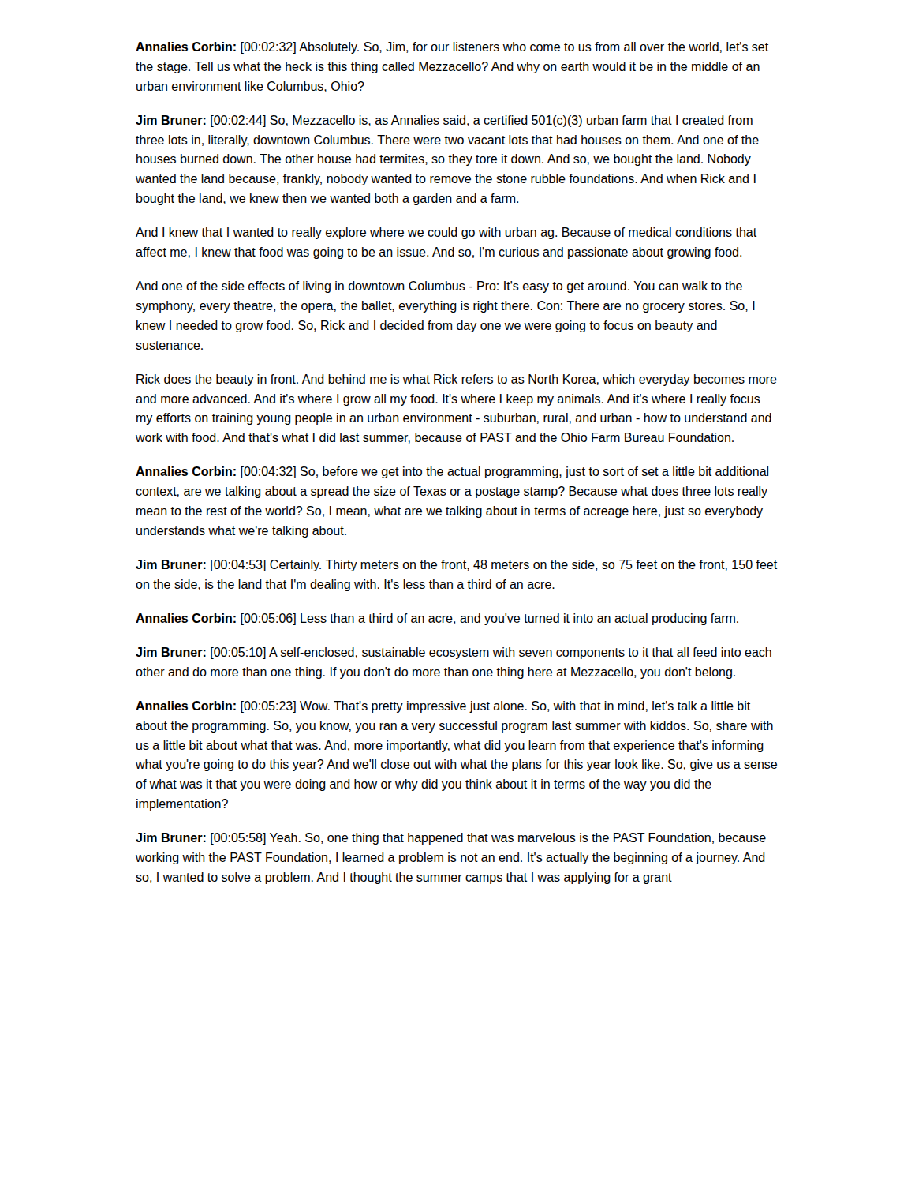Annalies Corbin: [00:02:32] Absolutely. So, Jim, for our listeners who come to us from all over the world, let's set the stage. Tell us what the heck is this thing called Mezzacello? And why on earth would it be in the middle of an urban environment like Columbus, Ohio?
Jim Bruner: [00:02:44] So, Mezzacello is, as Annalies said, a certified 501(c)(3) urban farm that I created from three lots in, literally, downtown Columbus. There were two vacant lots that had houses on them. And one of the houses burned down. The other house had termites, so they tore it down. And so, we bought the land. Nobody wanted the land because, frankly, nobody wanted to remove the stone rubble foundations. And when Rick and I bought the land, we knew then we wanted both a garden and a farm.
And I knew that I wanted to really explore where we could go with urban ag. Because of medical conditions that affect me, I knew that food was going to be an issue. And so, I'm curious and passionate about growing food.
And one of the side effects of living in downtown Columbus - Pro: It's easy to get around. You can walk to the symphony, every theatre, the opera, the ballet, everything is right there. Con: There are no grocery stores. So, I knew I needed to grow food. So, Rick and I decided from day one we were going to focus on beauty and sustenance.
Rick does the beauty in front. And behind me is what Rick refers to as North Korea, which everyday becomes more and more advanced. And it's where I grow all my food. It's where I keep my animals. And it's where I really focus my efforts on training young people in an urban environment - suburban, rural, and urban - how to understand and work with food. And that's what I did last summer, because of PAST and the Ohio Farm Bureau Foundation.
Annalies Corbin: [00:04:32] So, before we get into the actual programming, just to sort of set a little bit additional context, are we talking about a spread the size of Texas or a postage stamp? Because what does three lots really mean to the rest of the world? So, I mean, what are we talking about in terms of acreage here, just so everybody understands what we're talking about.
Jim Bruner: [00:04:53] Certainly. Thirty meters on the front, 48 meters on the side, so 75 feet on the front, 150 feet on the side, is the land that I'm dealing with. It's less than a third of an acre.
Annalies Corbin: [00:05:06] Less than a third of an acre, and you've turned it into an actual producing farm.
Jim Bruner: [00:05:10] A self-enclosed, sustainable ecosystem with seven components to it that all feed into each other and do more than one thing. If you don't do more than one thing here at Mezzacello, you don't belong.
Annalies Corbin: [00:05:23] Wow. That's pretty impressive just alone. So, with that in mind, let's talk a little bit about the programming. So, you know, you ran a very successful program last summer with kiddos. So, share with us a little bit about what that was. And, more importantly, what did you learn from that experience that's informing what you're going to do this year? And we'll close out with what the plans for this year look like. So, give us a sense of what was it that you were doing and how or why did you think about it in terms of the way you did the implementation?
Jim Bruner: [00:05:58] Yeah. So, one thing that happened that was marvelous is the PAST Foundation, because working with the PAST Foundation, I learned a problem is not an end. It's actually the beginning of a journey. And so, I wanted to solve a problem. And I thought the summer camps that I was applying for a grant